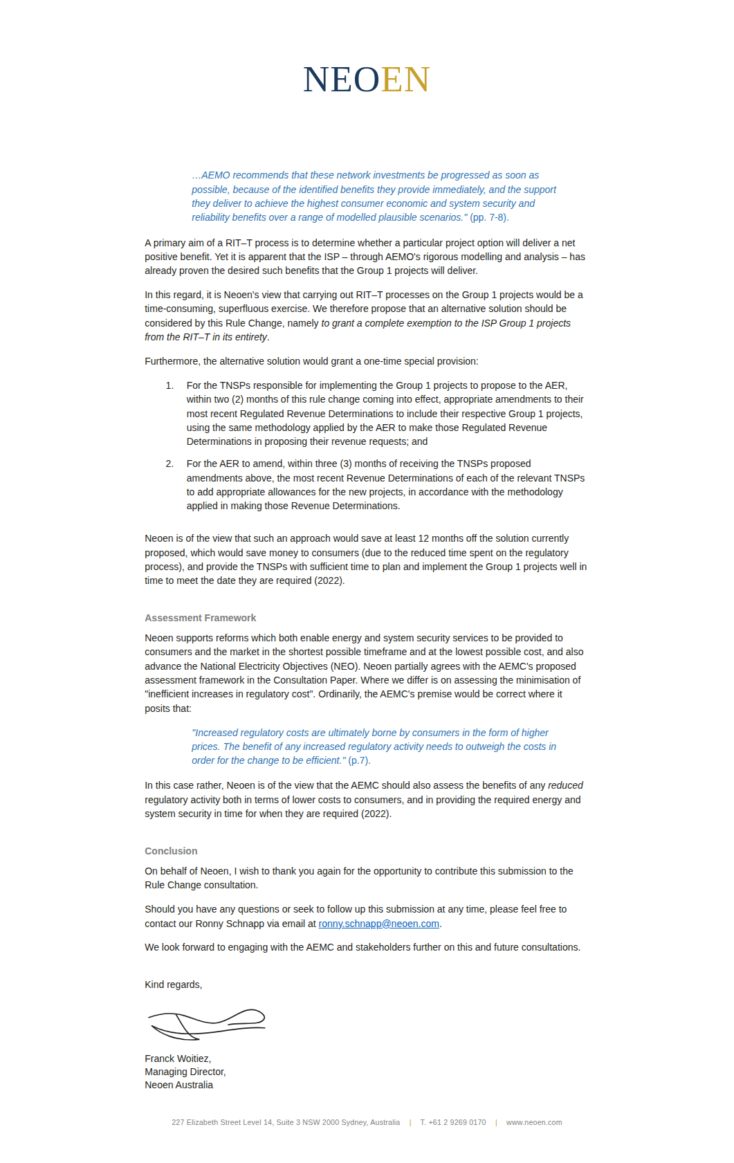NEO EN
…AEMO recommends that these network investments be progressed as soon as possible, because of the identified benefits they provide immediately, and the support they deliver to achieve the highest consumer economic and system security and reliability benefits over a range of modelled plausible scenarios." (pp. 7-8).
A primary aim of a RIT–T process is to determine whether a particular project option will deliver a net positive benefit. Yet it is apparent that the ISP – through AEMO's rigorous modelling and analysis – has already proven the desired such benefits that the Group 1 projects will deliver.
In this regard, it is Neoen's view that carrying out RIT–T processes on the Group 1 projects would be a time-consuming, superfluous exercise. We therefore propose that an alternative solution should be considered by this Rule Change, namely to grant a complete exemption to the ISP Group 1 projects from the RIT–T in its entirety.
Furthermore, the alternative solution would grant a one-time special provision:
For the TNSPs responsible for implementing the Group 1 projects to propose to the AER, within two (2) months of this rule change coming into effect, appropriate amendments to their most recent Regulated Revenue Determinations to include their respective Group 1 projects, using the same methodology applied by the AER to make those Regulated Revenue Determinations in proposing their revenue requests; and
For the AER to amend, within three (3) months of receiving the TNSPs proposed amendments above, the most recent Revenue Determinations of each of the relevant TNSPs to add appropriate allowances for the new projects, in accordance with the methodology applied in making those Revenue Determinations.
Neoen is of the view that such an approach would save at least 12 months off the solution currently proposed, which would save money to consumers (due to the reduced time spent on the regulatory process), and provide the TNSPs with sufficient time to plan and implement the Group 1 projects well in time to meet the date they are required (2022).
Assessment Framework
Neoen supports reforms which both enable energy and system security services to be provided to consumers and the market in the shortest possible timeframe and at the lowest possible cost, and also advance the National Electricity Objectives (NEO). Neoen partially agrees with the AEMC's proposed assessment framework in the Consultation Paper. Where we differ is on assessing the minimisation of "inefficient increases in regulatory cost". Ordinarily, the AEMC's premise would be correct where it posits that:
"Increased regulatory costs are ultimately borne by consumers in the form of higher prices. The benefit of any increased regulatory activity needs to outweigh the costs in order for the change to be efficient." (p.7).
In this case rather, Neoen is of the view that the AEMC should also assess the benefits of any reduced regulatory activity both in terms of lower costs to consumers, and in providing the required energy and system security in time for when they are required (2022).
Conclusion
On behalf of Neoen, I wish to thank you again for the opportunity to contribute this submission to the Rule Change consultation.
Should you have any questions or seek to follow up this submission at any time, please feel free to contact our Ronny Schnapp via email at ronny.schnapp@neoen.com.
We look forward to engaging with the AEMC and stakeholders further on this and future consultations.
Kind regards,
Franck Woitiez,
Managing Director,
Neoen Australia
227 Elizabeth Street Level 14, Suite 3 NSW 2000 Sydney, Australia | T. +61 2 9269 0170 | www.neoen.com